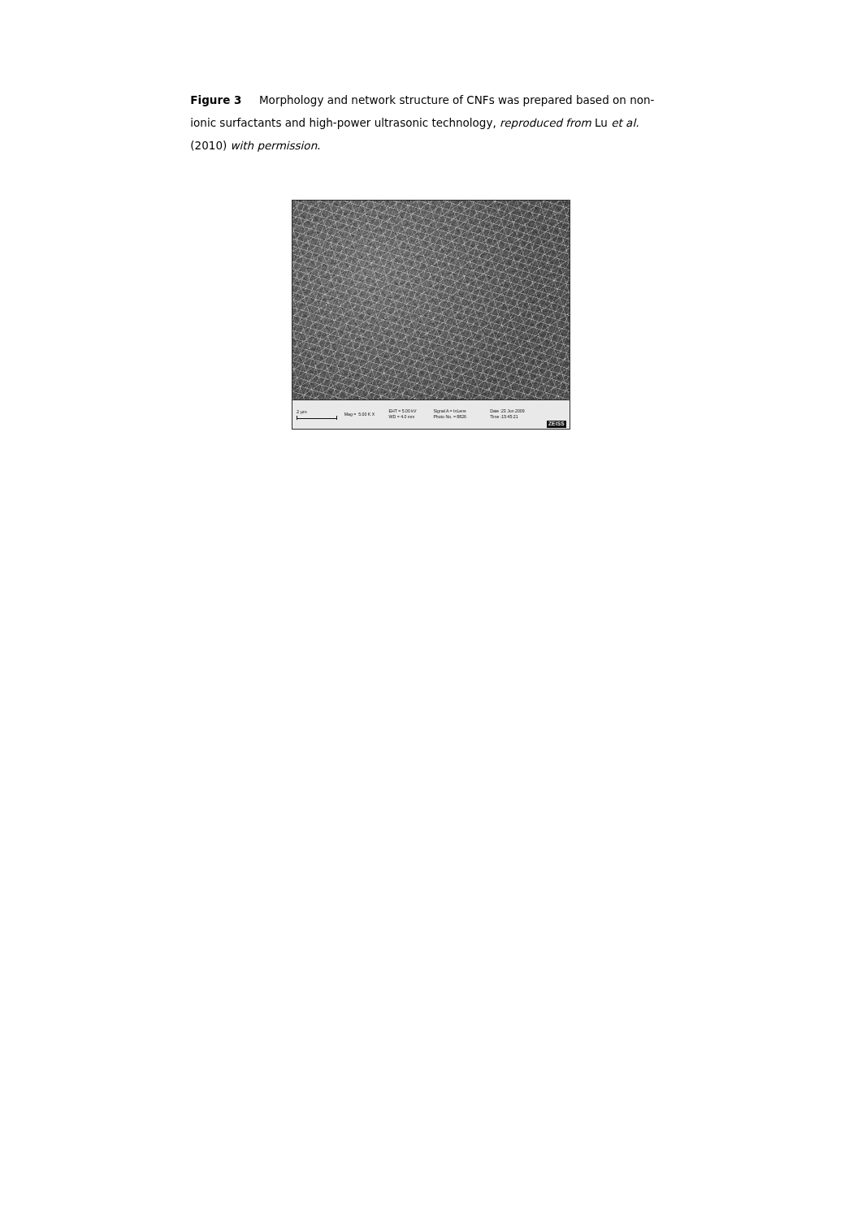Figure 3 Morphology and network structure of CNFs was prepared based on non-ionic surfactants and high-power ultrasonic technology, reproduced from Lu et al. (2010) with permission.
2 µm
Mag = 5.00 K X
EHT = 5.00 kV
WD = 4.0 mm
Signal A = InLens
Photo No. = 8826
Date :23 Jun 2009
Time :15:45:21
ZEISS